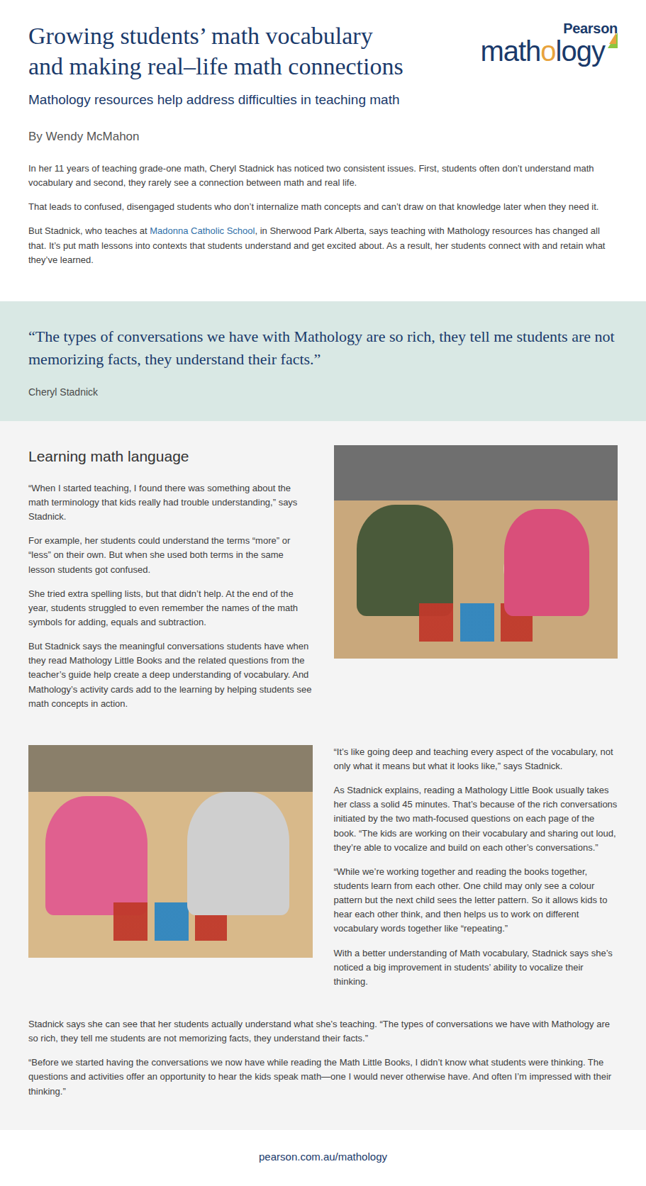Pearson
mathology
Growing students’ math vocabulary
and making real–life math connections
Mathology resources help address difficulties in teaching math
By Wendy McMahon
In her 11 years of teaching grade-one math, Cheryl Stadnick has noticed two consistent issues. First, students often don’t understand math vocabulary and second, they rarely see a connection between math and real life.
That leads to confused, disengaged students who don’t internalize math concepts and can’t draw on that knowledge later when they need it.
But Stadnick, who teaches at Madonna Catholic School, in Sherwood Park Alberta, says teaching with Mathology resources has changed all that. It’s put math lessons into contexts that students understand and get excited about. As a result, her students connect with and retain what they’ve learned.
“The types of conversations we have with Mathology are so rich, they tell me students are not memorizing facts, they understand their facts.”
Cheryl Stadnick
Learning math language
“When I started teaching, I found there was something about the math terminology that kids really had trouble understanding,” says Stadnick.
For example, her students could understand the terms “more” or “less” on their own. But when she used both terms in the same lesson students got confused.
She tried extra spelling lists, but that didn’t help. At the end of the year, students struggled to even remember the names of the math symbols for adding, equals and subtraction.
But Stadnick says the meaningful conversations students have when they read Mathology Little Books and the related questions from the teacher’s guide help create a deep understanding of vocabulary. And Mathology’s activity cards add to the learning by helping students see math concepts in action.
“It’s like going deep and teaching every aspect of the vocabulary, not only what it means but what it looks like,” says Stadnick.
As Stadnick explains, reading a Mathology Little Book usually takes her class a solid 45 minutes. That’s because of the rich conversations initiated by the two math-focused questions on each page of the book. “The kids are working on their vocabulary and sharing out loud, they’re able to vocalize and build on each other’s conversations.”
“While we’re working together and reading the books together, students learn from each other. One child may only see a colour pattern but the next child sees the letter pattern. So it allows kids to hear each other think, and then helps us to work on different vocabulary words together like “repeating.”
With a better understanding of Math vocabulary, Stadnick says she’s noticed a big improvement in students’ ability to vocalize their thinking.
Stadnick says she can see that her students actually understand what she’s teaching. “The types of conversations we have with Mathology are so rich, they tell me students are not memorizing facts, they understand their facts.”
“Before we started having the conversations we now have while reading the Math Little Books, I didn’t know what students were thinking. The questions and activities offer an opportunity to hear the kids speak math—one I would never otherwise have. And often I’m impressed with their thinking.”
pearson.com.au/mathology